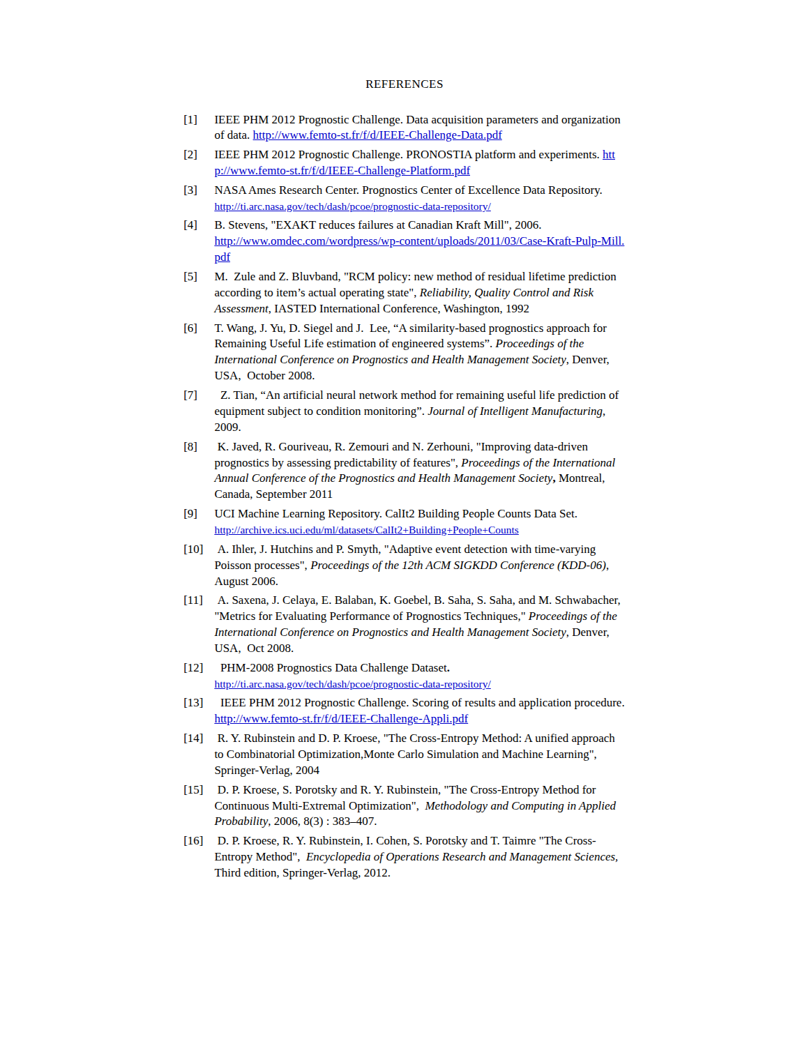REFERENCES
[1] IEEE PHM 2012 Prognostic Challenge. Data acquisition parameters and organization of data. http://www.femto-st.fr/f/d/IEEE-Challenge-Data.pdf
[2] IEEE PHM 2012 Prognostic Challenge. PRONOSTIA platform and experiments. http://www.femto-st.fr/f/d/IEEE-Challenge-Platform.pdf
[3] NASA Ames Research Center. Prognostics Center of Excellence Data Repository.
http://ti.arc.nasa.gov/tech/dash/pcoe/prognostic-data-repository/
[4] B. Stevens, "EXAKT reduces failures at Canadian Kraft Mill", 2006.
http://www.omdec.com/wordpress/wp-content/uploads/2011/03/Case-Kraft-Pulp-Mill.pdf
[5] M. Zule and Z. Bluvband, "RCM policy: new method of residual lifetime prediction according to item’s actual operating state", Reliability, Quality Control and Risk Assessment, IASTED International Conference, Washington, 1992
[6] T. Wang, J. Yu, D. Siegel and J. Lee, “A similarity-based prognostics approach for Remaining Useful Life estimation of engineered systems”. Proceedings of the International Conference on Prognostics and Health Management Society, Denver, USA, October 2008.
[7] Z. Tian, “An artificial neural network method for remaining useful life prediction of equipment subject to condition monitoring”. Journal of Intelligent Manufacturing, 2009.
[8] K. Javed, R. Gouriveau, R. Zemouri and N. Zerhouni, "Improving data-driven prognostics by assessing predictability of features", Proceedings of the International Annual Conference of the Prognostics and Health Management Society, Montreal, Canada, September 2011
[9] UCI Machine Learning Repository. CalIt2 Building People Counts Data Set.
http://archive.ics.uci.edu/ml/datasets/CalIt2+Building+People+Counts
[10] A. Ihler, J. Hutchins and P. Smyth, "Adaptive event detection with time-varying Poisson processes", Proceedings of the 12th ACM SIGKDD Conference (KDD-06), August 2006.
[11] A. Saxena, J. Celaya, E. Balaban, K. Goebel, B. Saha, S. Saha, and M. Schwabacher, "Metrics for Evaluating Performance of Prognostics Techniques," Proceedings of the International Conference on Prognostics and Health Management Society, Denver, USA, Oct 2008.
[12] PHM-2008 Prognostics Data Challenge Dataset.
http://ti.arc.nasa.gov/tech/dash/pcoe/prognostic-data-repository/
[13] IEEE PHM 2012 Prognostic Challenge. Scoring of results and application procedure. http://www.femto-st.fr/f/d/IEEE-Challenge-Appli.pdf
[14] R. Y. Rubinstein and D. P. Kroese, "The Cross-Entropy Method: A unified approach to Combinatorial Optimization,Monte Carlo Simulation and Machine Learning", Springer-Verlag, 2004
[15] D. P. Kroese, S. Porotsky and R. Y. Rubinstein, "The Cross-Entropy Method for Continuous Multi-Extremal Optimization", Methodology and Computing in Applied Probability, 2006, 8(3) : 383–407.
[16] D. P. Kroese, R. Y. Rubinstein, I. Cohen, S. Porotsky and T. Taimre "The Cross-Entropy Method", Encyclopedia of Operations Research and Management Sciences, Third edition, Springer-Verlag, 2012.